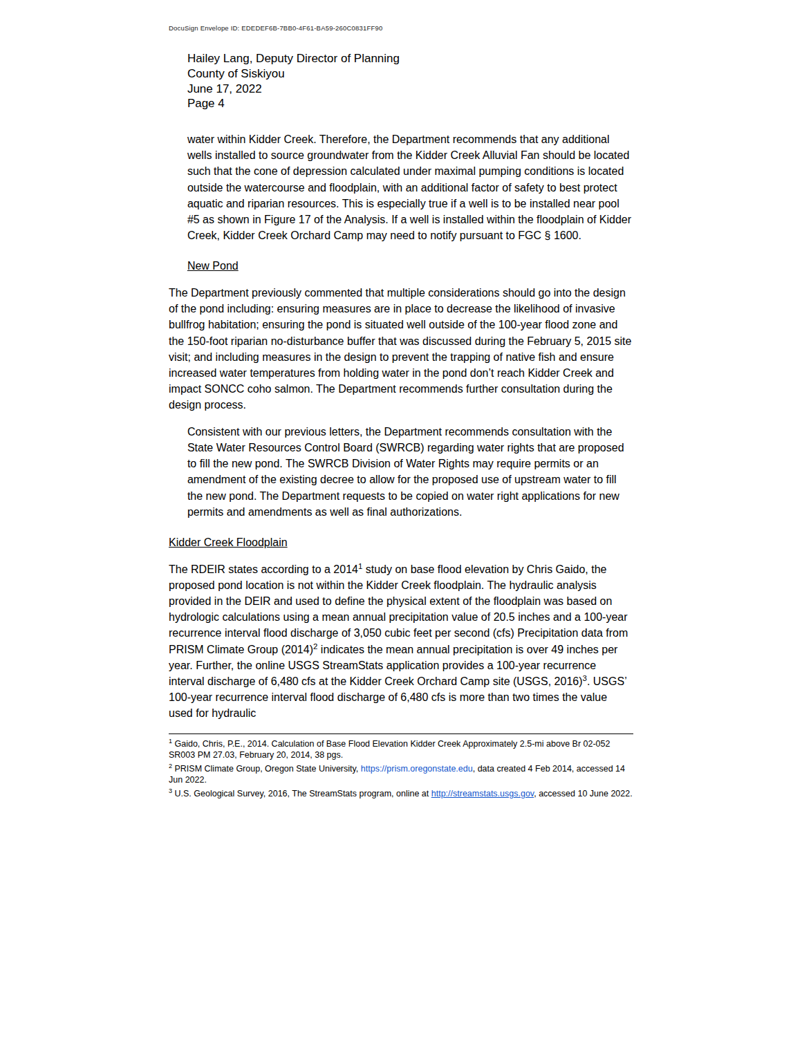DocuSign Envelope ID: EDEDEF6B-7BB0-4F61-BA59-260C0831FF90
Hailey Lang, Deputy Director of Planning
County of Siskiyou
June 17, 2022
Page 4
water within Kidder Creek. Therefore, the Department recommends that any additional wells installed to source groundwater from the Kidder Creek Alluvial Fan should be located such that the cone of depression calculated under maximal pumping conditions is located outside the watercourse and floodplain, with an additional factor of safety to best protect aquatic and riparian resources. This is especially true if a well is to be installed near pool #5 as shown in Figure 17 of the Analysis. If a well is installed within the floodplain of Kidder Creek, Kidder Creek Orchard Camp may need to notify pursuant to FGC § 1600.
New Pond
The Department previously commented that multiple considerations should go into the design of the pond including: ensuring measures are in place to decrease the likelihood of invasive bullfrog habitation; ensuring the pond is situated well outside of the 100-year flood zone and the 150-foot riparian no-disturbance buffer that was discussed during the February 5, 2015 site visit; and including measures in the design to prevent the trapping of native fish and ensure increased water temperatures from holding water in the pond don’t reach Kidder Creek and impact SONCC coho salmon. The Department recommends further consultation during the design process.
Consistent with our previous letters, the Department recommends consultation with the State Water Resources Control Board (SWRCB) regarding water rights that are proposed to fill the new pond. The SWRCB Division of Water Rights may require permits or an amendment of the existing decree to allow for the proposed use of upstream water to fill the new pond. The Department requests to be copied on water right applications for new permits and amendments as well as final authorizations.
Kidder Creek Floodplain
The RDEIR states according to a 20141 study on base flood elevation by Chris Gaido, the proposed pond location is not within the Kidder Creek floodplain. The hydraulic analysis provided in the DEIR and used to define the physical extent of the floodplain was based on hydrologic calculations using a mean annual precipitation value of 20.5 inches and a 100-year recurrence interval flood discharge of 3,050 cubic feet per second (cfs) Precipitation data from PRISM Climate Group (2014)2 indicates the mean annual precipitation is over 49 inches per year. Further, the online USGS StreamStats application provides a 100-year recurrence interval discharge of 6,480 cfs at the Kidder Creek Orchard Camp site (USGS, 2016)3. USGS’ 100-year recurrence interval flood discharge of 6,480 cfs is more than two times the value used for hydraulic
1 Gaido, Chris, P.E., 2014. Calculation of Base Flood Elevation Kidder Creek Approximately 2.5-mi above Br 02-052 SR003 PM 27.03, February 20, 2014, 38 pgs.
2 PRISM Climate Group, Oregon State University, https://prism.oregonstate.edu, data created 4 Feb 2014, accessed 14 Jun 2022.
3 U.S. Geological Survey, 2016, The StreamStats program, online at http://streamstats.usgs.gov, accessed 10 June 2022.